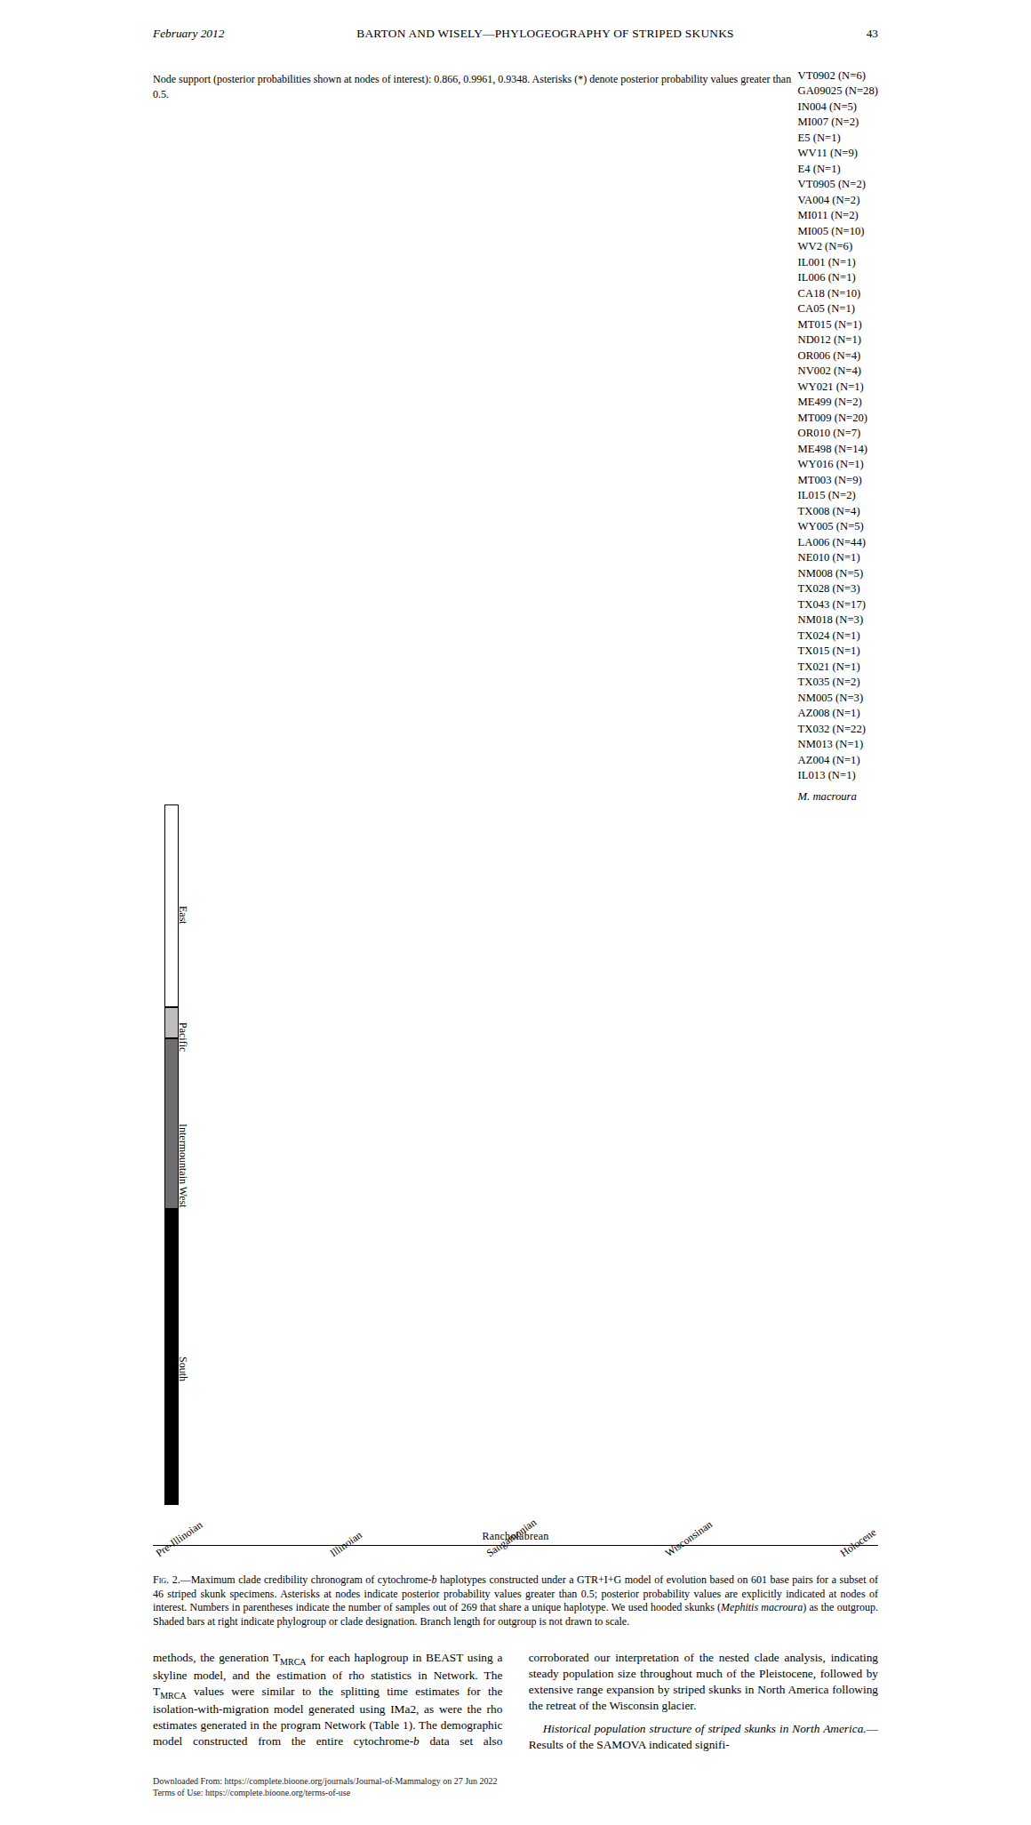February 2012 BARTON AND WISELY—PHYLOGEOGRAPHY OF STRIPED SKUNKS 43
Node support (posterior probabilities shown at nodes of interest): 0.866, 0.9961, 0.9348. Asterisks (*) denote posterior probability values greater than 0.5.
VT0902 (N=6)
GA09025 (N=28)
IN004 (N=5)
MI007 (N=2)
E5 (N=1)
WV11 (N=9)
E4 (N=1)
VT0905 (N=2)
VA004 (N=2)
MI011 (N=2)
MI005 (N=10)
WV2 (N=6)
IL001 (N=1)
IL006 (N=1)
CA18 (N=10)
CA05 (N=1)
MT015 (N=1)
ND012 (N=1)
OR006 (N=4)
NV002 (N=4)
WY021 (N=1)
ME499 (N=2)
MT009 (N=20)
OR010 (N=7)
ME498 (N=14)
WY016 (N=1)
MT003 (N=9)
IL015 (N=2)
TX008 (N=4)
WY005 (N=5)
LA006 (N=44)
NE010 (N=1)
NM008 (N=5)
TX028 (N=3)
TX043 (N=17)
NM018 (N=3)
TX024 (N=1)
TX015 (N=1)
TX021 (N=1)
TX035 (N=2)
NM005 (N=3)
AZ008 (N=1)
TX032 (N=22)
NM013 (N=1)
AZ004 (N=1)
IL013 (N=1)
M. macroura
East
Pacific
Intermountain West
South
Rancholabrean
Pre-Illinoian Illinoian Sangamonian Wisconsinan Holocene
Fig. 2.—Maximum clade credibility chronogram of cytochrome-b haplotypes constructed under a GTR+I+G model of evolution based on 601 base pairs for a subset of 46 striped skunk specimens. Asterisks at nodes indicate posterior probability values greater than 0.5; posterior probability values are explicitly indicated at nodes of interest. Numbers in parentheses indicate the number of samples out of 269 that share a unique haplotype. We used hooded skunks (Mephitis macroura) as the outgroup. Shaded bars at right indicate phylogroup or clade designation. Branch length for outgroup is not drawn to scale.
methods, the generation TMRCA for each haplogroup in BEAST using a skyline model, and the estimation of rho statistics in Network. The TMRCA values were similar to the splitting time estimates for the isolation-with-migration model generated using IMa2, as were the rho estimates generated in the program Network (Table 1). The demographic model constructed from the entire cytochrome-b data set also corroborated our interpretation of the nested clade analysis, indicating steady population size throughout much of the Pleistocene, followed by extensive range expansion by striped skunks in North America following the retreat of the Wisconsin glacier.
Historical population structure of striped skunks in North America.—Results of the SAMOVA indicated signifi-
Downloaded From: https://complete.bioone.org/journals/Journal-of-Mammalogy on 27 Jun 2022
Terms of Use: https://complete.bioone.org/terms-of-use